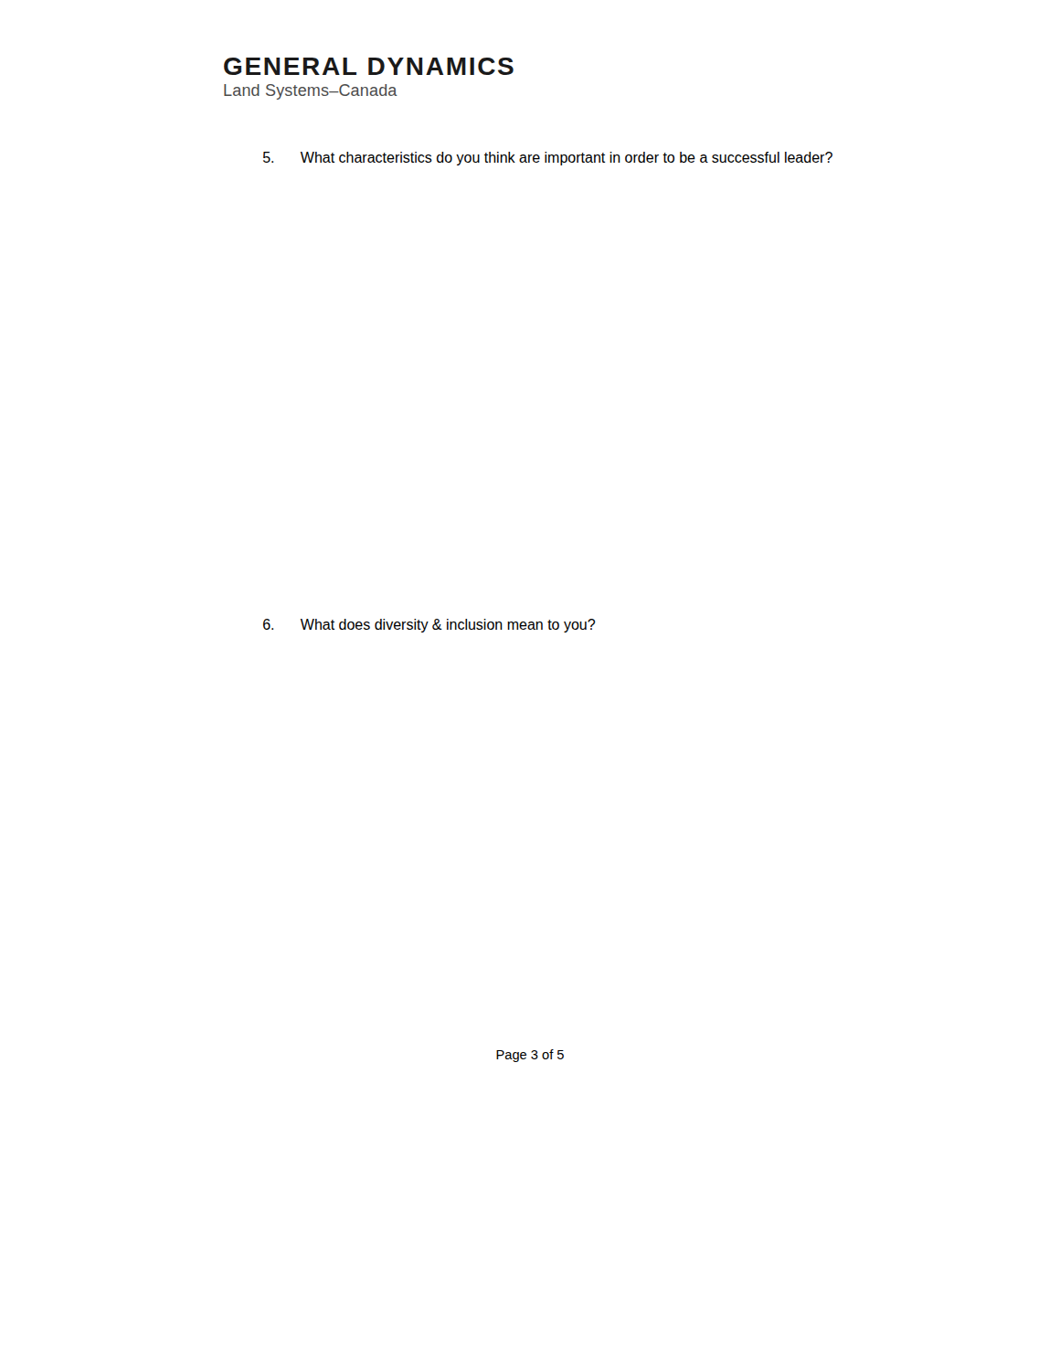GENERAL DYNAMICS
Land Systems–Canada
5. What characteristics do you think are important in order to be a successful leader?
6. What does diversity & inclusion mean to you?
Page 3 of 5